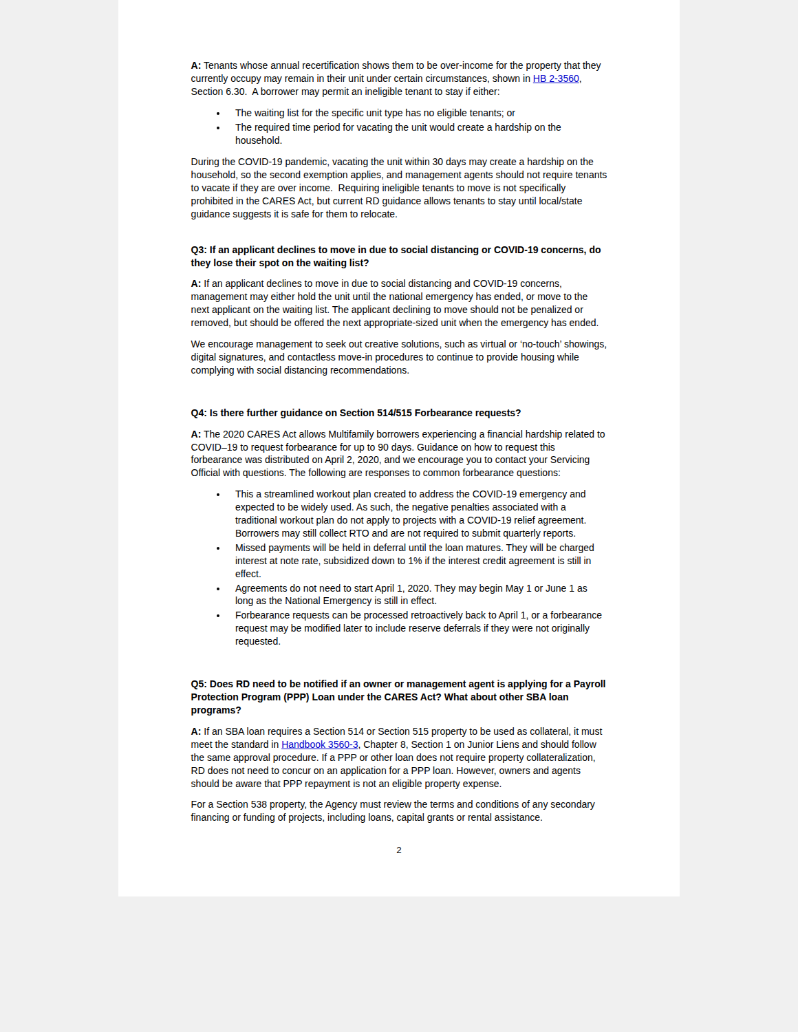A: Tenants whose annual recertification shows them to be over-income for the property that they currently occupy may remain in their unit under certain circumstances, shown in HB 2-3560, Section 6.30. A borrower may permit an ineligible tenant to stay if either:
The waiting list for the specific unit type has no eligible tenants; or
The required time period for vacating the unit would create a hardship on the household.
During the COVID-19 pandemic, vacating the unit within 30 days may create a hardship on the household, so the second exemption applies, and management agents should not require tenants to vacate if they are over income. Requiring ineligible tenants to move is not specifically prohibited in the CARES Act, but current RD guidance allows tenants to stay until local/state guidance suggests it is safe for them to relocate.
Q3: If an applicant declines to move in due to social distancing or COVID-19 concerns, do they lose their spot on the waiting list?
A: If an applicant declines to move in due to social distancing and COVID-19 concerns, management may either hold the unit until the national emergency has ended, or move to the next applicant on the waiting list. The applicant declining to move should not be penalized or removed, but should be offered the next appropriate-sized unit when the emergency has ended.
We encourage management to seek out creative solutions, such as virtual or ‘no-touch’ showings, digital signatures, and contactless move-in procedures to continue to provide housing while complying with social distancing recommendations.
Q4: Is there further guidance on Section 514/515 Forbearance requests?
A: The 2020 CARES Act allows Multifamily borrowers experiencing a financial hardship related to COVID–19 to request forbearance for up to 90 days. Guidance on how to request this forbearance was distributed on April 2, 2020, and we encourage you to contact your Servicing Official with questions. The following are responses to common forbearance questions:
This a streamlined workout plan created to address the COVID-19 emergency and expected to be widely used. As such, the negative penalties associated with a traditional workout plan do not apply to projects with a COVID-19 relief agreement. Borrowers may still collect RTO and are not required to submit quarterly reports.
Missed payments will be held in deferral until the loan matures. They will be charged interest at note rate, subsidized down to 1% if the interest credit agreement is still in effect.
Agreements do not need to start April 1, 2020. They may begin May 1 or June 1 as long as the National Emergency is still in effect.
Forbearance requests can be processed retroactively back to April 1, or a forbearance request may be modified later to include reserve deferrals if they were not originally requested.
Q5: Does RD need to be notified if an owner or management agent is applying for a Payroll Protection Program (PPP) Loan under the CARES Act? What about other SBA loan programs?
A: If an SBA loan requires a Section 514 or Section 515 property to be used as collateral, it must meet the standard in Handbook 3560-3, Chapter 8, Section 1 on Junior Liens and should follow the same approval procedure. If a PPP or other loan does not require property collateralization, RD does not need to concur on an application for a PPP loan. However, owners and agents should be aware that PPP repayment is not an eligible property expense.
For a Section 538 property, the Agency must review the terms and conditions of any secondary financing or funding of projects, including loans, capital grants or rental assistance.
2